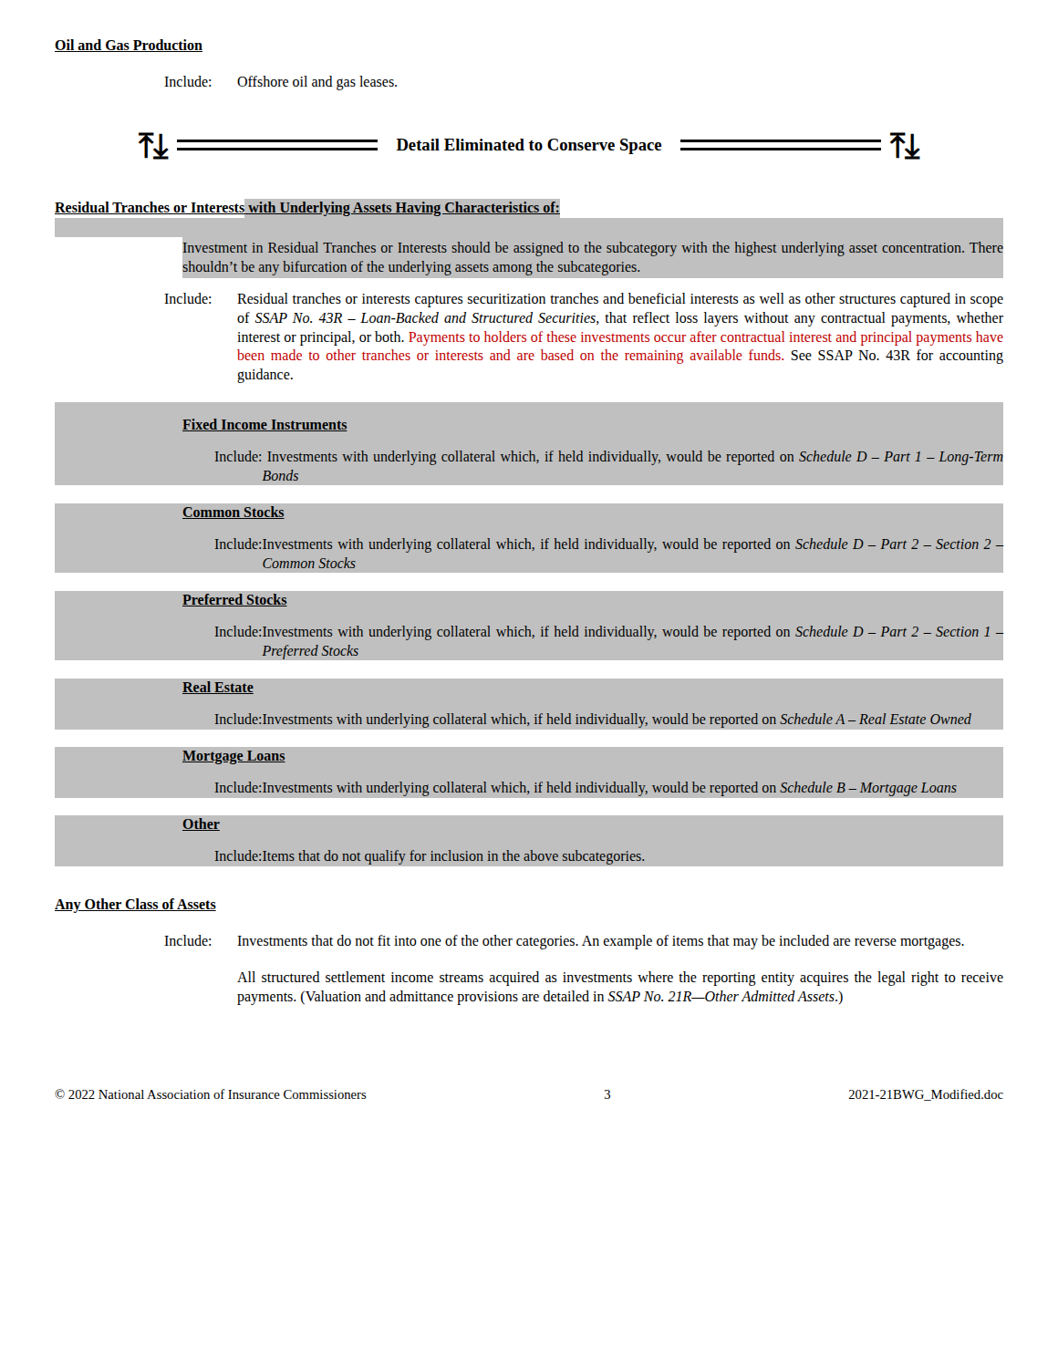Oil and Gas Production
Include:
Offshore oil and gas leases.
⤒⤓ Detail Eliminated to Conserve Space ⤒⤓
Residual Tranches or Interests with Underlying Assets Having Characteristics of:
Investment in Residual Tranches or Interests should be assigned to the subcategory with the highest underlying asset concentration. There shouldn’t be any bifurcation of the underlying assets among the subcategories.
Include:
Residual tranches or interests captures securitization tranches and beneficial interests as well as other structures captured in scope of SSAP No. 43R – Loan-Backed and Structured Securities, that reflect loss layers without any contractual payments, whether interest or principal, or both. Payments to holders of these investments occur after contractual interest and principal payments have been made to other tranches or interests and are based on the remaining available funds. See SSAP No. 43R for accounting guidance.
Fixed Income Instruments
Include:
Investments with underlying collateral which, if held individually, would be reported on Schedule D – Part 1 – Long-Term Bonds
Common Stocks
Include:
Investments with underlying collateral which, if held individually, would be reported on Schedule D – Part 2 – Section 2 – Common Stocks
Preferred Stocks
Include:
Investments with underlying collateral which, if held individually, would be reported on Schedule D – Part 2 – Section 1 –Preferred Stocks
Real Estate
Include:
Investments with underlying collateral which, if held individually, would be reported on Schedule A – Real Estate Owned
Mortgage Loans
Include:
Investments with underlying collateral which, if held individually, would be reported on Schedule B – Mortgage Loans
Other
Include:
Items that do not qualify for inclusion in the above subcategories.
Any Other Class of Assets
Include:
Investments that do not fit into one of the other categories. An example of items that may be included are reverse mortgages.
All structured settlement income streams acquired as investments where the reporting entity acquires the legal right to receive payments. (Valuation and admittance provisions are detailed in SSAP No. 21R—Other Admitted Assets.)
© 2022 National Association of Insurance Commissioners
3
2021-21BWG_Modified.doc